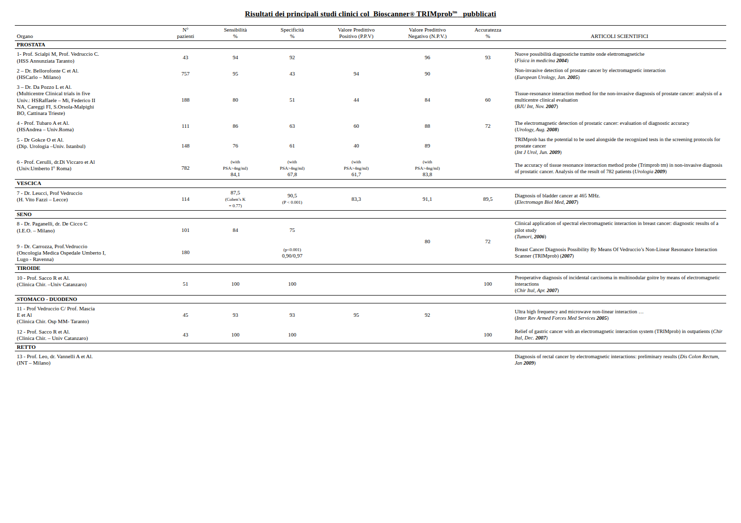Risultati dei principali studi clinici col Bioscanner® TRIMprobtm pubblicati
| Organo | N° pazienti | Sensibilità % | Specificità % | Valore Predittivo Positivo (P.P.V) | Valore Predittivo Negativo (N.P.V.) | Accuratezza % | ARTICOLI SCIENTIFICI |
| --- | --- | --- | --- | --- | --- | --- | --- |
| PROSTATA |
| 1- Prof. Scialpi M, Prof. Vedruccio C. (HSS Annunziata Taranto) | 43 | 94 | 92 | | 96 | 93 | Nuove possibilità diagnostiche tramite onde elettromagnetiche ( Fisica in medicina 2004 ) |
| 2 – Dr. Bellorofonte C et Al. (HSCarlo – Milano) | 757 | 95 | 43 | 94 | 90 | | Non-invasive detection of prostate cancer by electromagnetic interaction ( European Urology, Jan. 2005 ) |
| 3 – Dr. Da Pozzo L et Al. (Multicentre Clinical trials in five Univ.: HSRaffaele – Mi, Federico II NA, Careggi FI, S.Orsola-Malpighi BO, Cattinara Trieste) | 188 | 80 | 51 | 44 | 84 | 60 | Tissue-resonance interaction method for the non-invasive diagnosis of prostate cancer: analysis of a multicentre clinical evaluation ( BJU Int, Nov. 2007 ) |
| 4 - Prof. Tubaro A et Al. (HSAndrea – Univ.Roma) | 111 | 86 | 63 | 60 | 88 | 72 | The electromagnetic detection of prostatic cancer: evaluation of diagnostic accuracy ( Urology, Aug. 2008 ) |
| 5 - Dr Gokce O et Al. (Dip. Urologia –Univ. Istanbul) | 148 | 76 | 61 | 40 | 89 | | TRIMprob has the potential to be used alongside the recognized tests in the screening protocols for prostate cancer ( Int J Urol, Jun. 2009 ) |
| 6 - Prof. Cerulli, dr.Di Viccaro et Al (Univ.Umberto I° Roma) | 782 | (with PSA>4ng/ml) 84,1 | (with PSA>4ng/ml) 67,8 | (with PSA>4ng/ml) 61,7 | (with PSA>4ng/ml) 83,8 | | The accuracy of tissue resonance interaction method probe (Trimprob tm) in non-invasive diagnosis of prostatic cancer. Analysis of the result of 782 patients ( Urologia 2009 ) |
| VESCICA |
| 7 - Dr. Leucci, Prof Vedruccio (H. Vito Fazzi – Lecce) | 114 | 87,5 (Cohen’s K = 0.77) | 90,5 (P < 0.001) | 83,3 | 91,1 | 89,5 | Diagnosis of bladder cancer at 465 MHz. ( Electromagn Biol Med, 2007 ) |
| SENO |
| 8 - Dr. Paganelli, dr. De Cicco C (I.E.O. – Milano) | 101 | 84 | 75 | | 80 | 72 | Clinical application of spectral electromagnetic interaction in breast cancer: diagnostic results of a pilot study ( Tumori, 2006 ) |
| 9 - Dr. Carrozza, Prof.Vedruccio (Oncologia Medica Ospedale Umberto I, Lugo - Ravenna) | 180 | | (p<0.001) 0,90/0,97 | | Breast Cancer Diagnosis Possibility By Means Of Vedruccio’s Non-Linear Resonance Interaction Scanner (TRIMprob) ( 2007 ) |
| TIROIDE |
| 10 - Prof. Sacco R et Al. (Clinica Chir. –Univ Catanzaro) | 51 | 100 | 100 | | | 100 | Preoperative diagnosis of incidental carcinoma in multinodular goitre by means of electromagnetic interactions ( Chir Ital, Apr. 2007 ) |
| STOMACO - DUODENO |
| 11 - Prof Vedruccio C/ Prof. Mascia E et Al (Clinica Chir. Osp MM- Taranto) | 45 | 93 | 93 | 95 | 92 | | Ultra high frequency and microwave non-linear interaction … ( Inter Rev Armed Forces Med Services 2005 ) |
| 12 - Prof. Sacco R et Al. (Clinica Chir. – Univ Catanzaro) | 43 | 100 | 100 | | | 100 | Relief of gastric cancer with an electromagnetic interaction system (TRIMprob) in outpatients ( Chir Ital, Dec. 2007 ) |
| RETTO |
| 13 - Prof. Leo, dr. Vannelli A et Al. (INT – Milano) | | | | | | | Diagnosis of rectal cancer by electromagnetic interactions: preliminary results ( Dis Colon Rectum, Jan 2009 ) |